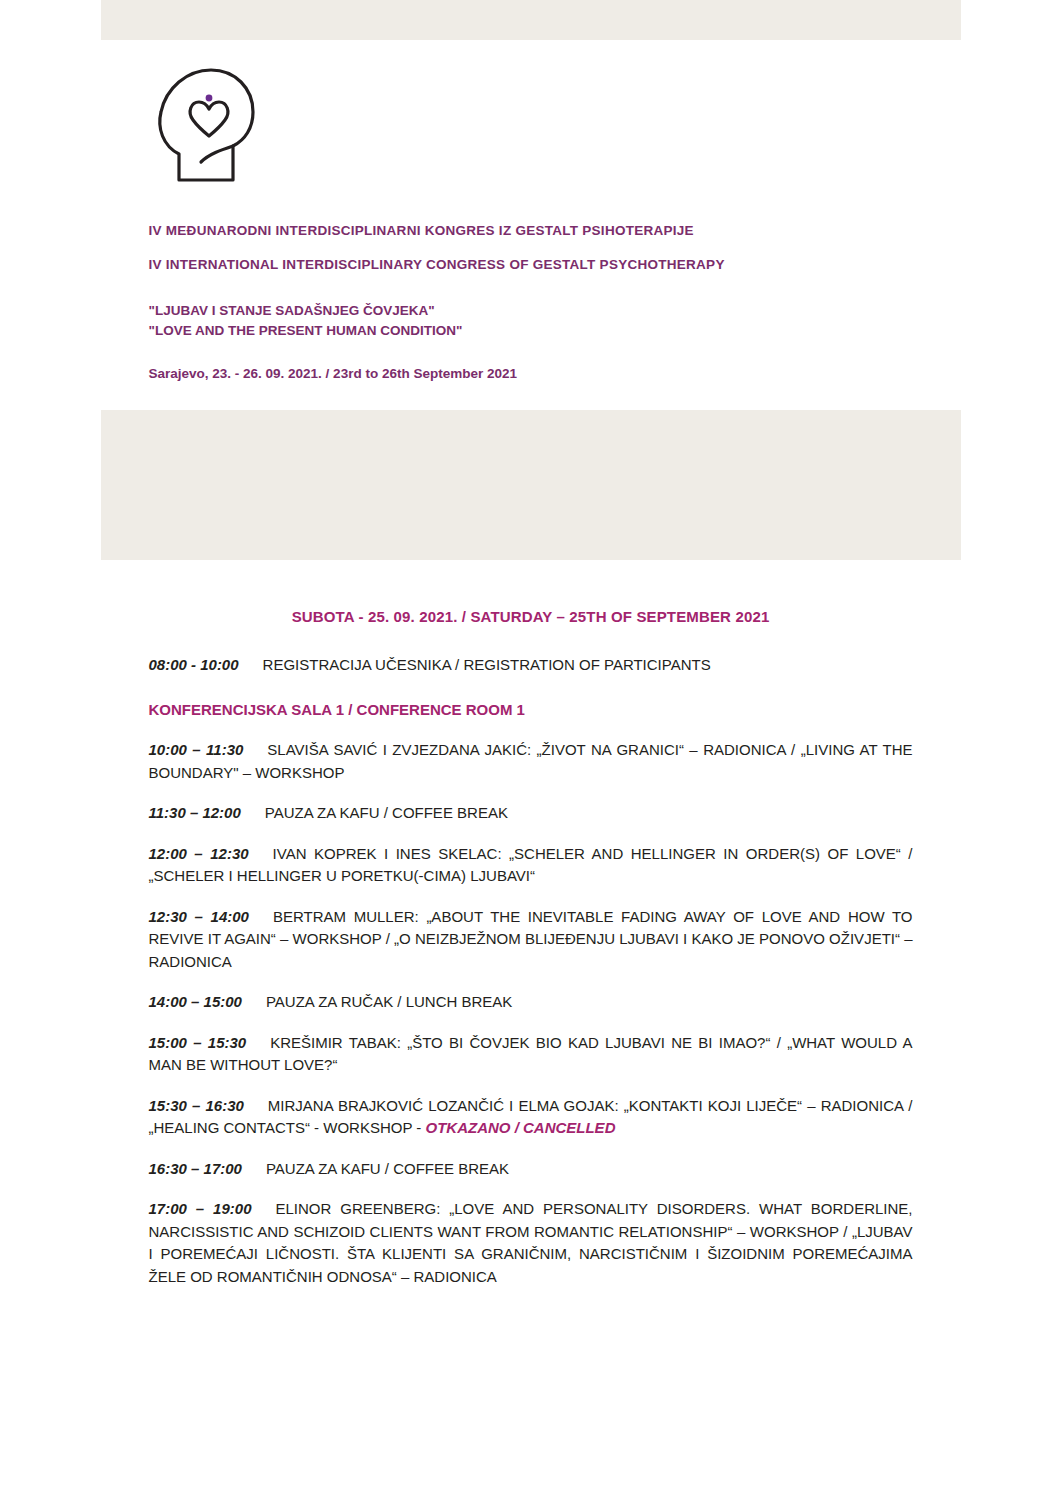IV Međunarodni interdisciplinarni kongres iz Gestalt psihoterapije
IV International interdisciplinary congress of Gestalt psychotherapy
"Ljubav i stanje sadašnjeg čovjeka" "Love and the present human condition"
Sarajevo, 23. - 26. 09. 2021. / 23rd to 26th September 2021
Subota - 25. 09. 2021. / Saturday – 25th of September 2021
08:00 - 10:00 REGISTRACIJA UČESNIKA / REGISTRATION OF PARTICIPANTS
Konferencijska sala 1 / Conference room 1
10:00 – 11:30 SLAVIŠA SAVIĆ I ZVJEZDANA JAKIĆ: „ŽIVOT NA GRANICI“ – RADIONICA / „LIVING AT THE BOUNDARY" – WORKSHOP
11:30 – 12:00 PAUZA ZA KAFU / COFFEE BREAK
12:00 – 12:30 IVAN KOPREK I INES SKELAC: „SCHELER AND HELLINGER IN ORDER(S) OF LOVE“ / „SCHELER I HELLINGER U PORETKU(-CIMA) LJUBAVI“
12:30 – 14:00 BERTRAM MULLER: „ABOUT THE INEVITABLE FADING AWAY OF LOVE AND HOW TO REVIVE IT AGAIN“ – WORKSHOP / „O NEIZBJEŽNOM BLIJEĐENJU LJUBAVI I KAKO JE PONOVO OŽIVJETI“ – RADIONICA
14:00 – 15:00 PAUZA ZA RUČAK / LUNCH BREAK
15:00 – 15:30 KREŠIMIR TABAK: „ŠTO BI ČOVJEK BIO KAD LJUBAVI NE BI IMAO?“ / „WHAT WOULD A MAN BE WITHOUT LOVE?“
15:30 – 16:30 MIRJANA BRAJKOVIĆ LOZANČIĆ I ELMA GOJAK: „KONTAKTI KOJI LIJEČE“ – RADIONICA / „HEALING CONTACTS“ - WORKSHOP - OTKAZANO / CANCELLED
16:30 – 17:00 PAUZA ZA KAFU / COFFEE BREAK
17:00 – 19:00 ELINOR GREENBERG: „LOVE AND PERSONALITY DISORDERS. WHAT BORDERLINE, NARCISSISTIC AND SCHIZOID CLIENTS WANT FROM ROMANTIC RELATIONSHIP“ – WORKSHOP / „LJUBAV I POREMEĆAJI LIČNOSTI. ŠTA KLIJENTI SA GRANIČNIM, NARCISTIČNIM I ŠIZOIDNIM POREMEĆAJIMA ŽELE OD ROMANTIČNIH ODNOSA“ – RADIONICA